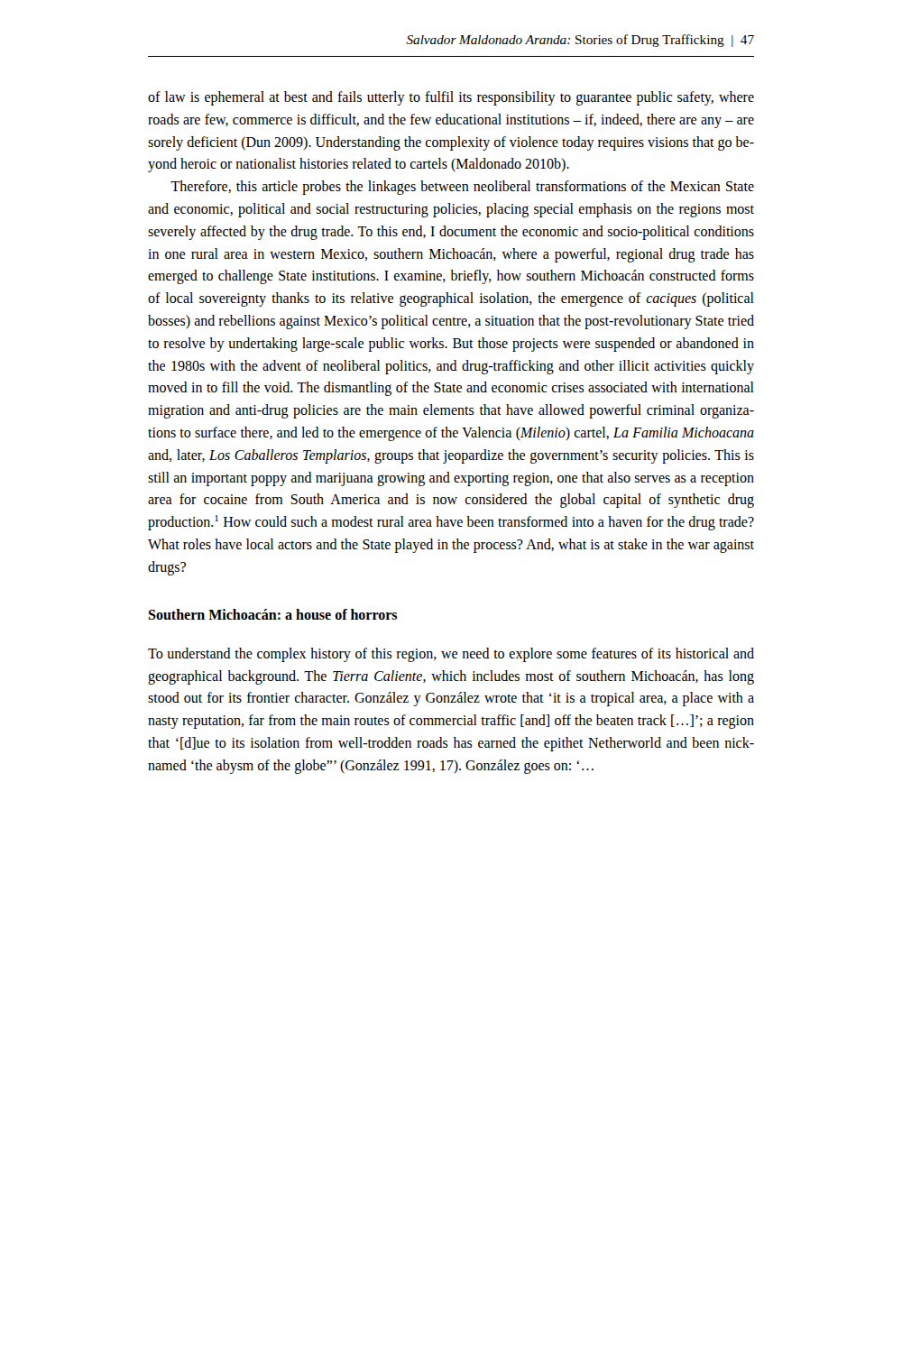Salvador Maldonado Aranda: Stories of Drug Trafficking | 47
of law is ephemeral at best and fails utterly to fulfil its responsibility to guarantee public safety, where roads are few, commerce is difficult, and the few educational institutions – if, indeed, there are any – are sorely deficient (Dun 2009). Understanding the complexity of violence today requires visions that go beyond heroic or nationalist histories related to cartels (Maldonado 2010b).
Therefore, this article probes the linkages between neoliberal transformations of the Mexican State and economic, political and social restructuring policies, placing special emphasis on the regions most severely affected by the drug trade. To this end, I document the economic and socio-political conditions in one rural area in western Mexico, southern Michoacán, where a powerful, regional drug trade has emerged to challenge State institutions. I examine, briefly, how southern Michoacán constructed forms of local sovereignty thanks to its relative geographical isolation, the emergence of caciques (political bosses) and rebellions against Mexico’s political centre, a situation that the post-revolutionary State tried to resolve by undertaking large-scale public works. But those projects were suspended or abandoned in the 1980s with the advent of neoliberal politics, and drug-trafficking and other illicit activities quickly moved in to fill the void. The dismantling of the State and economic crises associated with international migration and anti-drug policies are the main elements that have allowed powerful criminal organizations to surface there, and led to the emergence of the Valencia (Milenio) cartel, La Familia Michoacana and, later, Los Caballeros Templarios, groups that jeopardize the government’s security policies. This is still an important poppy and marijuana growing and exporting region, one that also serves as a reception area for cocaine from South America and is now considered the global capital of synthetic drug production.1 How could such a modest rural area have been transformed into a haven for the drug trade? What roles have local actors and the State played in the process? And, what is at stake in the war against drugs?
Southern Michoacán: a house of horrors
To understand the complex history of this region, we need to explore some features of its historical and geographical background. The Tierra Caliente, which includes most of southern Michoacán, has long stood out for its frontier character. González y González wrote that ‘it is a tropical area, a place with a nasty reputation, far from the main routes of commercial traffic [and] off the beaten track […]’; a region that ‘[d]ue to its isolation from well-trodden roads has earned the epithet Netherworld and been nicknamed ‘the abysm of the globe”’ (González 1991, 17). González goes on: ‘…